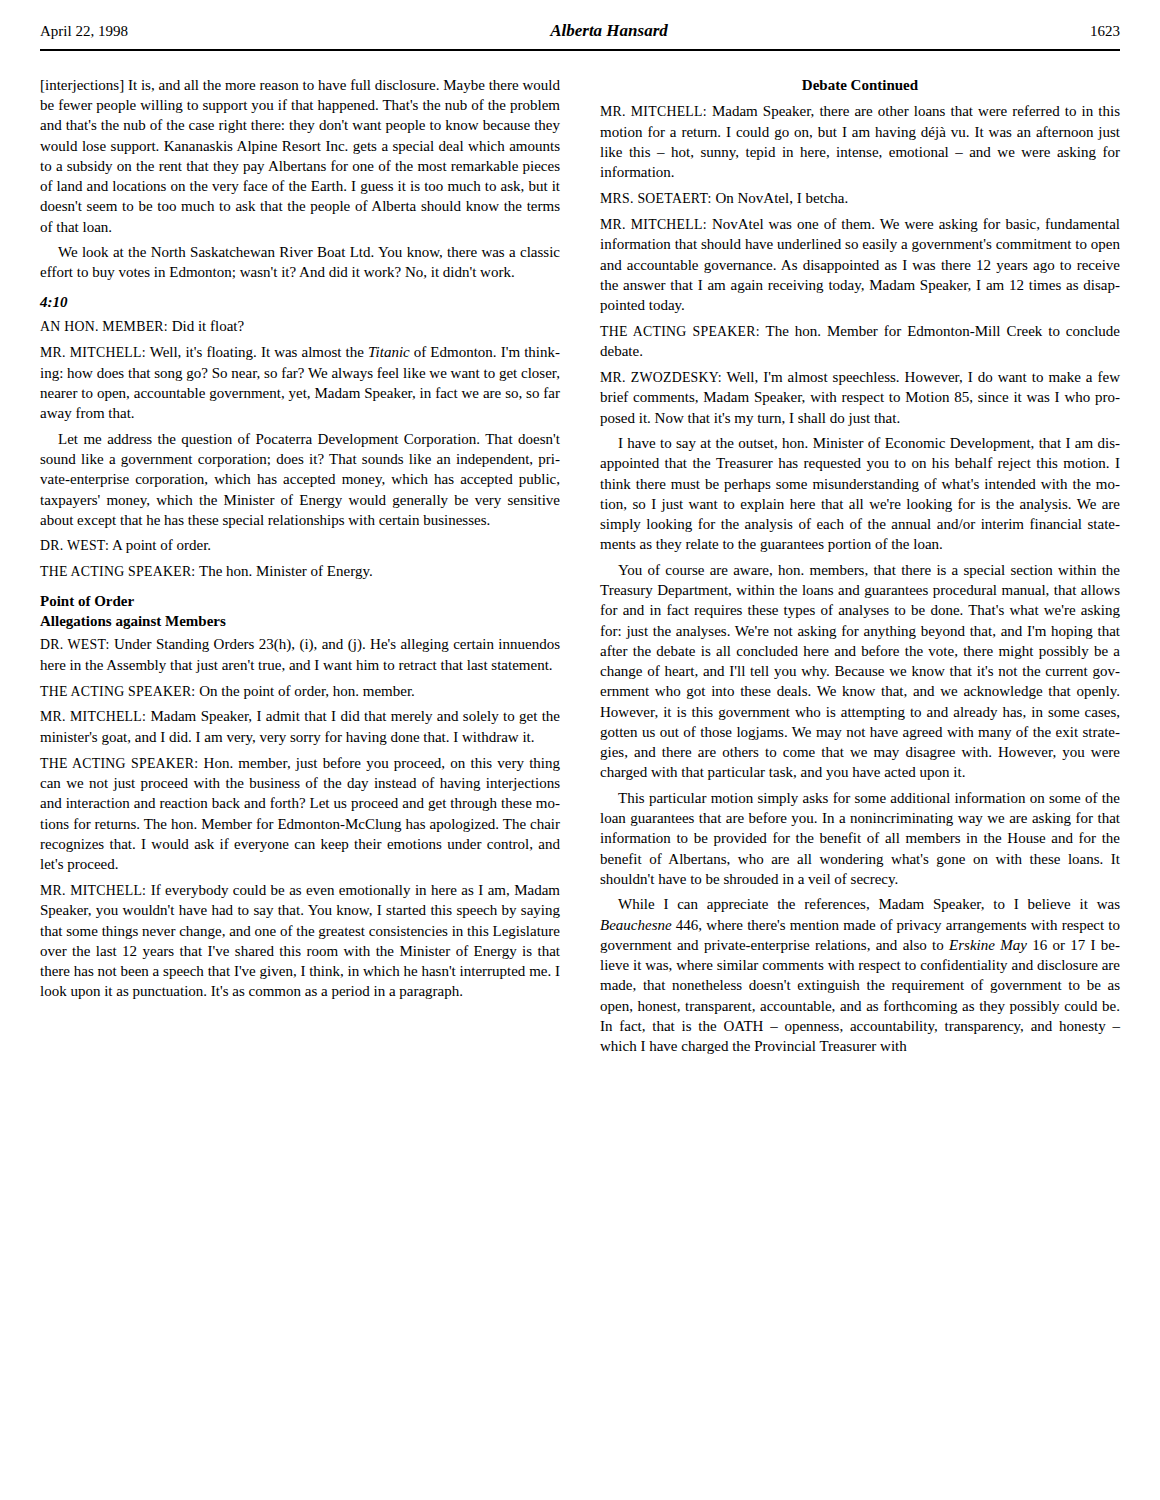April 22, 1998 Alberta Hansard 1623
[interjections] It is, and all the more reason to have full disclosure. Maybe there would be fewer people willing to support you if that happened. That's the nub of the problem and that's the nub of the case right there: they don't want people to know because they would lose support. Kananaskis Alpine Resort Inc. gets a special deal which amounts to a subsidy on the rent that they pay Albertans for one of the most remarkable pieces of land and locations on the very face of the Earth. I guess it is too much to ask, but it doesn't seem to be too much to ask that the people of Alberta should know the terms of that loan.
We look at the North Saskatchewan River Boat Ltd. You know, there was a classic effort to buy votes in Edmonton; wasn't it? And did it work? No, it didn't work.
4:10
An Hon. Member: Did it float?
Mr. Mitchell: Well, it's floating. It was almost the Titanic of Edmonton. I'm thinking: how does that song go? So near, so far? We always feel like we want to get closer, nearer to open, accountable government, yet, Madam Speaker, in fact we are so, so far away from that.
Let me address the question of Pocaterra Development Corporation. That doesn't sound like a government corporation; does it? That sounds like an independent, private-enterprise corporation, which has accepted money, which has accepted public, taxpayers' money, which the Minister of Energy would generally be very sensitive about except that he has these special relationships with certain businesses.
Dr. West: A point of order.
The Acting Speaker: The hon. Minister of Energy.
Point of Order
Allegations against Members
Dr. West: Under Standing Orders 23(h), (i), and (j). He's alleging certain innuendos here in the Assembly that just aren't true, and I want him to retract that last statement.
The Acting Speaker: On the point of order, hon. member.
Mr. Mitchell: Madam Speaker, I admit that I did that merely and solely to get the minister's goat, and I did. I am very, very sorry for having done that. I withdraw it.
The Acting Speaker: Hon. member, just before you proceed, on this very thing can we not just proceed with the business of the day instead of having interjections and interaction and reaction back and forth? Let us proceed and get through these motions for returns. The hon. Member for Edmonton-McClung has apologized. The chair recognizes that. I would ask if everyone can keep their emotions under control, and let's proceed.
Mr. Mitchell: If everybody could be as even emotionally in here as I am, Madam Speaker, you wouldn't have had to say that. You know, I started this speech by saying that some things never change, and one of the greatest consistencies in this Legislature over the last 12 years that I've shared this room with the Minister of Energy is that there has not been a speech that I've given, I think, in which he hasn't interrupted me. I look upon it as punctuation. It's as common as a period in a paragraph.
Debate Continued
Mr. Mitchell: Madam Speaker, there are other loans that were referred to in this motion for a return. I could go on, but I am having déjà vu. It was an afternoon just like this – hot, sunny, tepid in here, intense, emotional – and we were asking for information.
Mrs. Soetaert: On NovAtel, I betcha.
Mr. Mitchell: NovAtel was one of them. We were asking for basic, fundamental information that should have underlined so easily a government's commitment to open and accountable governance. As disappointed as I was there 12 years ago to receive the answer that I am again receiving today, Madam Speaker, I am 12 times as disappointed today.
The Acting Speaker: The hon. Member for Edmonton-Mill Creek to conclude debate.
Mr. Zwozdesky: Well, I'm almost speechless. However, I do want to make a few brief comments, Madam Speaker, with respect to Motion 85, since it was I who proposed it. Now that it's my turn, I shall do just that.
I have to say at the outset, hon. Minister of Economic Development, that I am disappointed that the Treasurer has requested you to on his behalf reject this motion. I think there must be perhaps some misunderstanding of what's intended with the motion, so I just want to explain here that all we're looking for is the analysis. We are simply looking for the analysis of each of the annual and/or interim financial statements as they relate to the guarantees portion of the loan.
You of course are aware, hon. members, that there is a special section within the Treasury Department, within the loans and guarantees procedural manual, that allows for and in fact requires these types of analyses to be done. That's what we're asking for: just the analyses. We're not asking for anything beyond that, and I'm hoping that after the debate is all concluded here and before the vote, there might possibly be a change of heart, and I'll tell you why. Because we know that it's not the current government who got into these deals. We know that, and we acknowledge that openly. However, it is this government who is attempting to and already has, in some cases, gotten us out of those logjams. We may not have agreed with many of the exit strategies, and there are others to come that we may disagree with. However, you were charged with that particular task, and you have acted upon it.
This particular motion simply asks for some additional information on some of the loan guarantees that are before you. In a nonincriminating way we are asking for that information to be provided for the benefit of all members in the House and for the benefit of Albertans, who are all wondering what's gone on with these loans. It shouldn't have to be shrouded in a veil of secrecy.
While I can appreciate the references, Madam Speaker, to I believe it was Beauchesne 446, where there's mention made of privacy arrangements with respect to government and private-enterprise relations, and also to Erskine May 16 or 17 I believe it was, where similar comments with respect to confidentiality and disclosure are made, that nonetheless doesn't extinguish the requirement of government to be as open, honest, transparent, accountable, and as forthcoming as they possibly could be. In fact, that is the OATH – openness, accountability, transparency, and honesty – which I have charged the Provincial Treasurer with